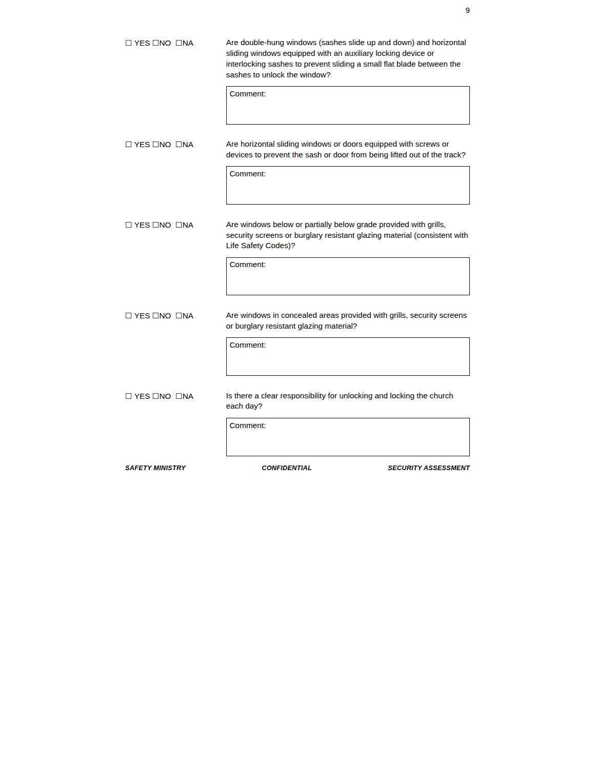9
☐ YES ☐NO ☐NA
Are double-hung windows (sashes slide up and down) and horizontal sliding windows equipped with an auxiliary locking device or interlocking sashes to prevent sliding a small flat blade between the sashes to unlock the window?
Comment:
☐ YES ☐NO ☐NA
Are horizontal sliding windows or doors equipped with screws or devices to prevent the sash or door from being lifted out of the track?
Comment:
☐ YES ☐NO ☐NA
Are windows below or partially below grade provided with grills, security screens or burglary resistant glazing material (consistent with Life Safety Codes)?
Comment:
☐ YES ☐NO ☐NA
Are windows in concealed areas provided with grills, security screens or burglary resistant glazing material?
Comment:
☐ YES ☐NO ☐NA
Is there a clear responsibility for unlocking and locking the church each day?
Comment:
Safety Ministry Confidential Security Assessment